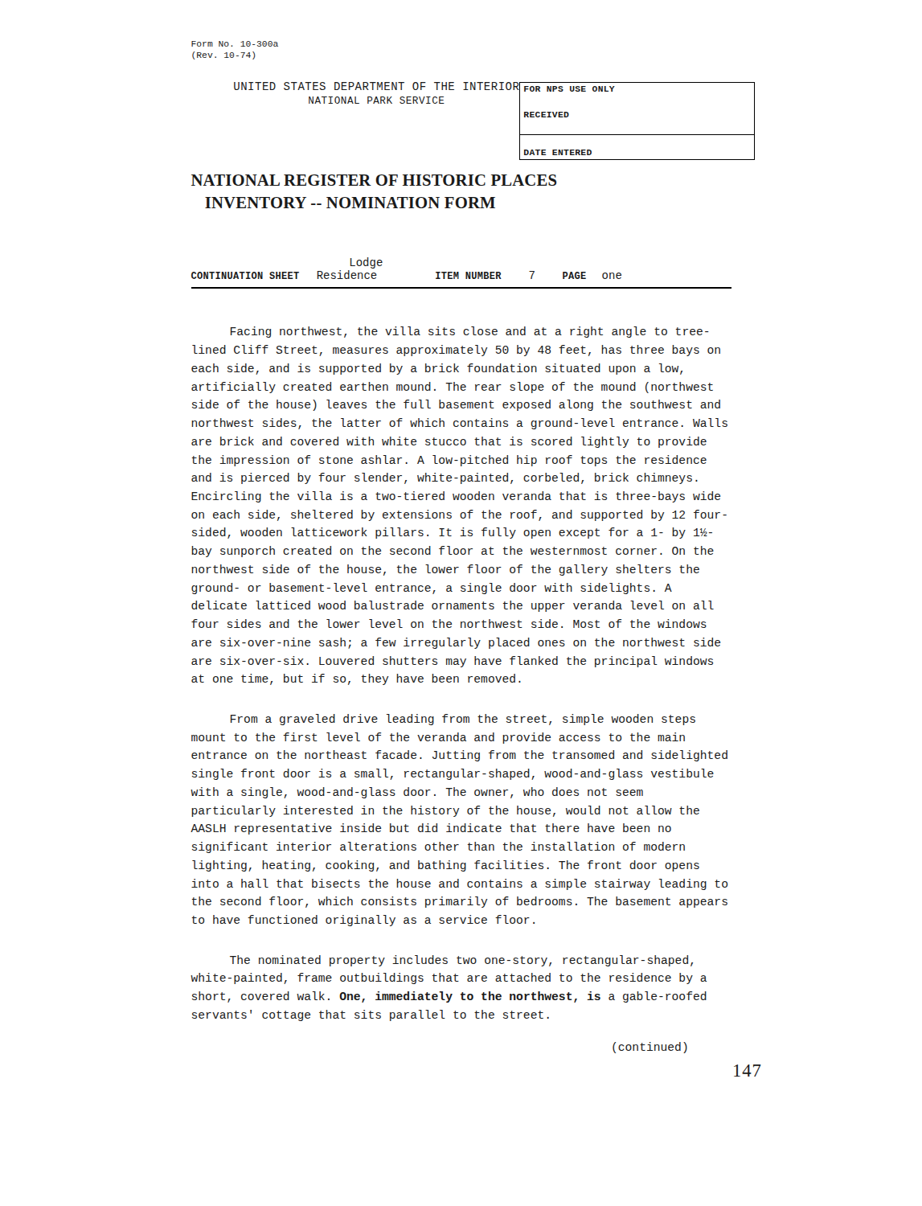Form No. 10-300a
(Rev. 10-74)
UNITED STATES DEPARTMENT OF THE INTERIOR
NATIONAL PARK SERVICE
FOR NPS USE ONLY
RECEIVED
DATE ENTERED
NATIONAL REGISTER OF HISTORIC PLACES
INVENTORY -- NOMINATION FORM
Lodge
CONTINUATION SHEET Residence ITEM NUMBER 7 PAGE one
Facing northwest, the villa sits close and at a right angle to tree-lined Cliff Street, measures approximately 50 by 48 feet, has three bays on each side, and is supported by a brick foundation situated upon a low, artificially created earthen mound. The rear slope of the mound (northwest side of the house) leaves the full basement exposed along the southwest and northwest sides, the latter of which contains a ground-level entrance. Walls are brick and covered with white stucco that is scored lightly to provide the impression of stone ashlar. A low-pitched hip roof tops the residence and is pierced by four slender, white-painted, corbeled, brick chimneys. Encircling the villa is a two-tiered wooden veranda that is three-bays wide on each side, sheltered by extensions of the roof, and supported by 12 four-sided, wooden latticework pillars. It is fully open except for a 1- by 1½-bay sunporch created on the second floor at the westernmost corner. On the northwest side of the house, the lower floor of the gallery shelters the ground- or basement-level entrance, a single door with sidelights. A delicate latticed wood balustrade ornaments the upper veranda level on all four sides and the lower level on the northwest side. Most of the windows are six-over-nine sash; a few irregularly placed ones on the northwest side are six-over-six. Louvered shutters may have flanked the principal windows at one time, but if so, they have been removed.
From a graveled drive leading from the street, simple wooden steps mount to the first level of the veranda and provide access to the main entrance on the northeast facade. Jutting from the transomed and sidelighted single front door is a small, rectangular-shaped, wood-and-glass vestibule with a single, wood-and-glass door. The owner, who does not seem particularly interested in the history of the house, would not allow the AASLH representative inside but did indicate that there have been no significant interior alterations other than the installation of modern lighting, heating, cooking, and bathing facilities. The front door opens into a hall that bisects the house and contains a simple stairway leading to the second floor, which consists primarily of bedrooms. The basement appears to have functioned originally as a service floor.
The nominated property includes two one-story, rectangular-shaped, white-painted, frame outbuildings that are attached to the residence by a short, covered walk. One, immediately to the northwest, is a gable-roofed servants' cottage that sits parallel to the street.
(continued)
147